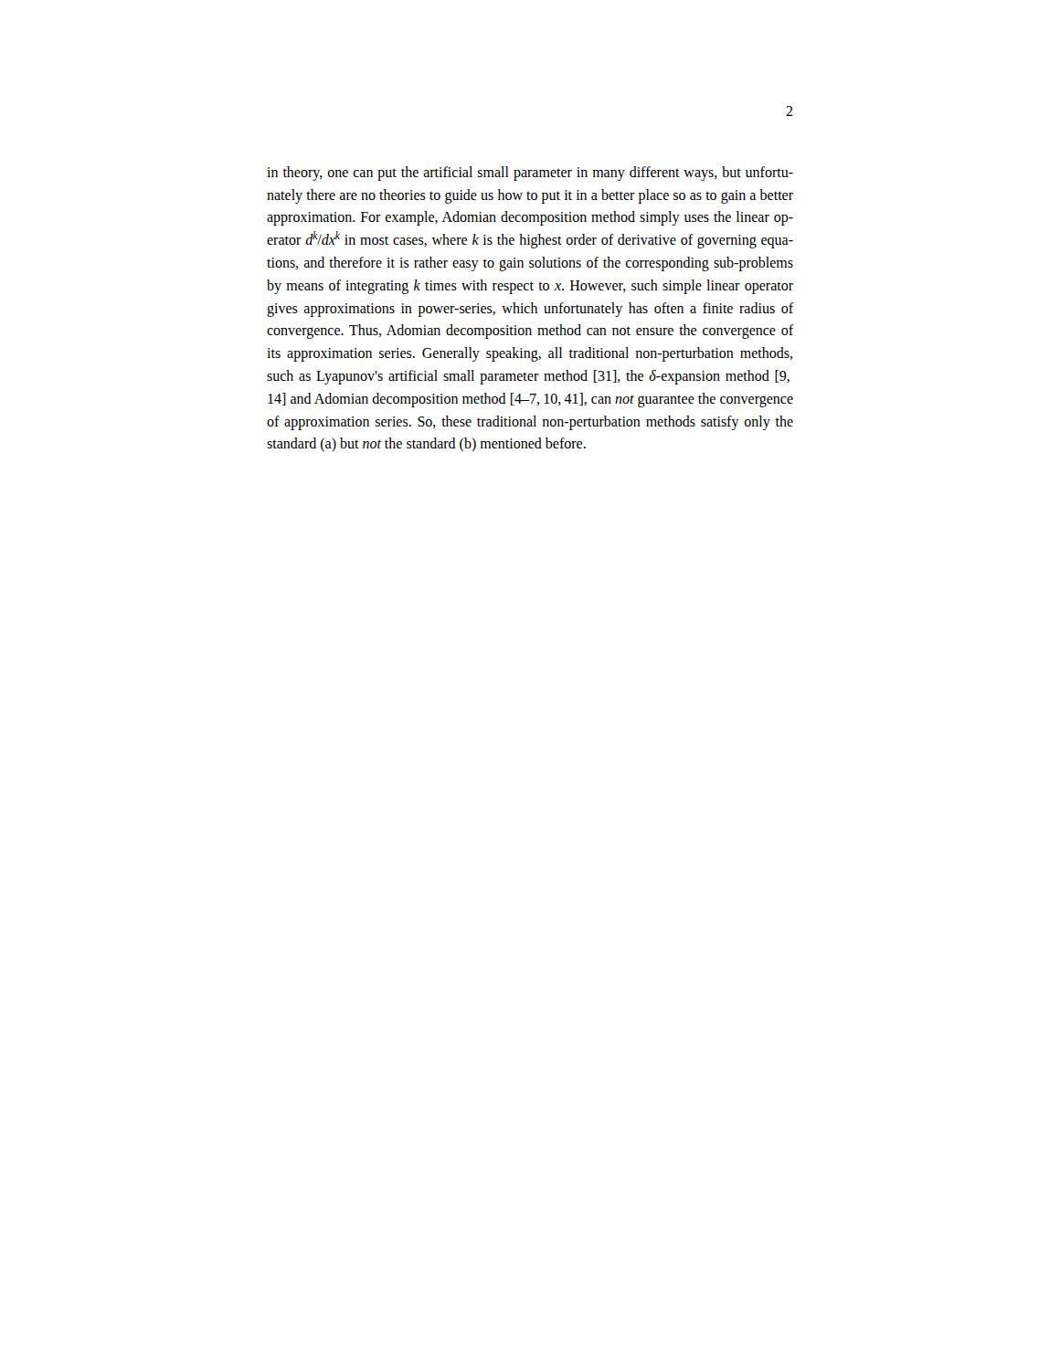2
in theory, one can put the artificial small parameter in many different ways, but unfortunately there are no theories to guide us how to put it in a better place so as to gain a better approximation. For example, Adomian decomposition method simply uses the linear operator dk/dxk in most cases, where k is the highest order of derivative of governing equations, and therefore it is rather easy to gain solutions of the corresponding sub-problems by means of integrating k times with respect to x. However, such simple linear operator gives approximations in power-series, which unfortunately has often a finite radius of convergence. Thus, Adomian decomposition method can not ensure the convergence of its approximation series. Generally speaking, all traditional non-perturbation methods, such as Lyapunov's artificial small parameter method [31], the δ-expansion method [9, 14] and Adomian decomposition method [4–7, 10, 41], can not guarantee the convergence of approximation series. So, these traditional non-perturbation methods satisfy only the standard (a) but not the standard (b) mentioned before.